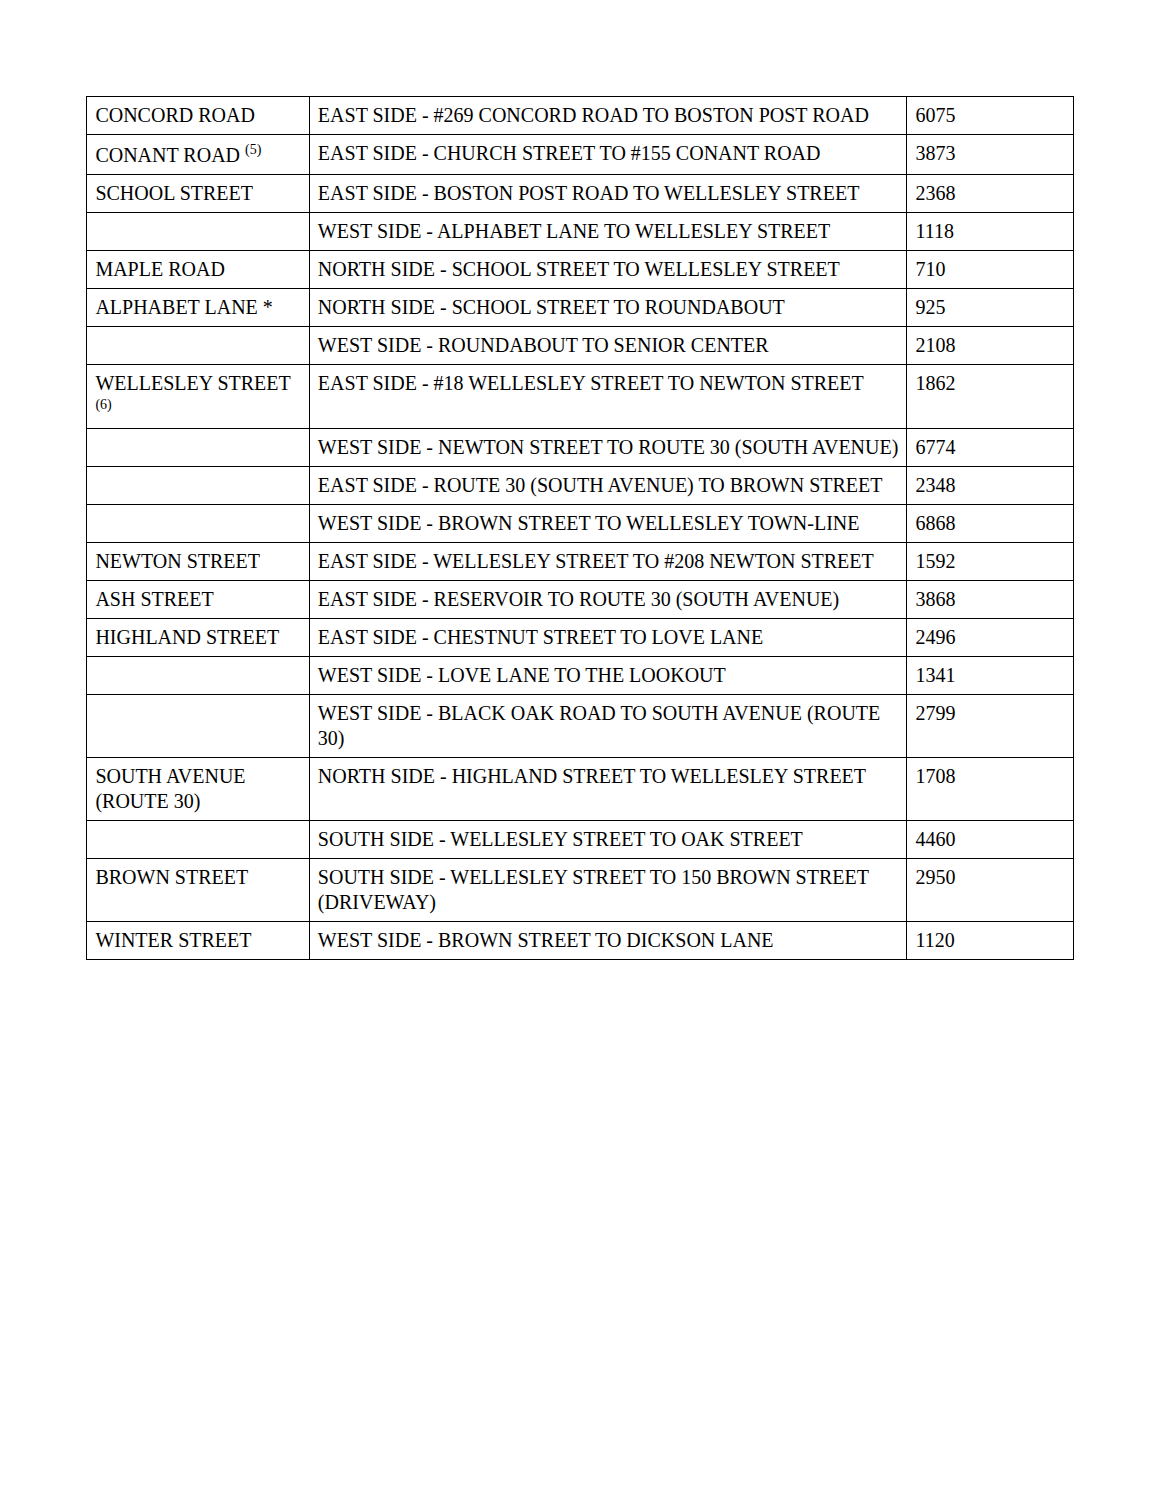| CONCORD ROAD | EAST SIDE - #269 CONCORD ROAD TO BOSTON POST ROAD | 6075 |
| CONANT ROAD (5) | EAST SIDE - CHURCH STREET TO #155 CONANT ROAD | 3873 |
| SCHOOL STREET | EAST SIDE - BOSTON POST ROAD TO WELLESLEY STREET | 2368 |
| | WEST SIDE - ALPHABET LANE TO WELLESLEY STREET | 1118 |
| MAPLE ROAD | NORTH SIDE - SCHOOL STREET TO WELLESLEY STREET | 710 |
| ALPHABET LANE * | NORTH SIDE - SCHOOL STREET TO ROUNDABOUT | 925 |
| | WEST SIDE - ROUNDABOUT TO SENIOR CENTER | 2108 |
| WELLESLEY STREET (6) | EAST SIDE - #18 WELLESLEY STREET TO NEWTON STREET | 1862 |
| | WEST SIDE - NEWTON STREET TO ROUTE 30 (SOUTH AVENUE) | 6774 |
| | EAST SIDE - ROUTE 30 (SOUTH AVENUE) TO BROWN STREET | 2348 |
| | WEST SIDE - BROWN STREET TO WELLESLEY TOWN-LINE | 6868 |
| NEWTON STREET | EAST SIDE - WELLESLEY STREET TO #208 NEWTON STREET | 1592 |
| ASH STREET | EAST SIDE - RESERVOIR TO ROUTE 30 (SOUTH AVENUE) | 3868 |
| HIGHLAND STREET | EAST SIDE - CHESTNUT STREET TO LOVE LANE | 2496 |
| | WEST SIDE - LOVE LANE TO THE LOOKOUT | 1341 |
| | WEST SIDE - BLACK OAK ROAD TO SOUTH AVENUE (ROUTE 30) | 2799 |
| SOUTH AVENUE (ROUTE 30) | NORTH SIDE - HIGHLAND STREET TO WELLESLEY STREET | 1708 |
| | SOUTH SIDE - WELLESLEY STREET TO OAK STREET | 4460 |
| BROWN STREET | SOUTH SIDE - WELLESLEY STREET TO 150 BROWN STREET (DRIVEWAY) | 2950 |
| WINTER STREET | WEST SIDE - BROWN STREET TO DICKSON LANE | 1120 |